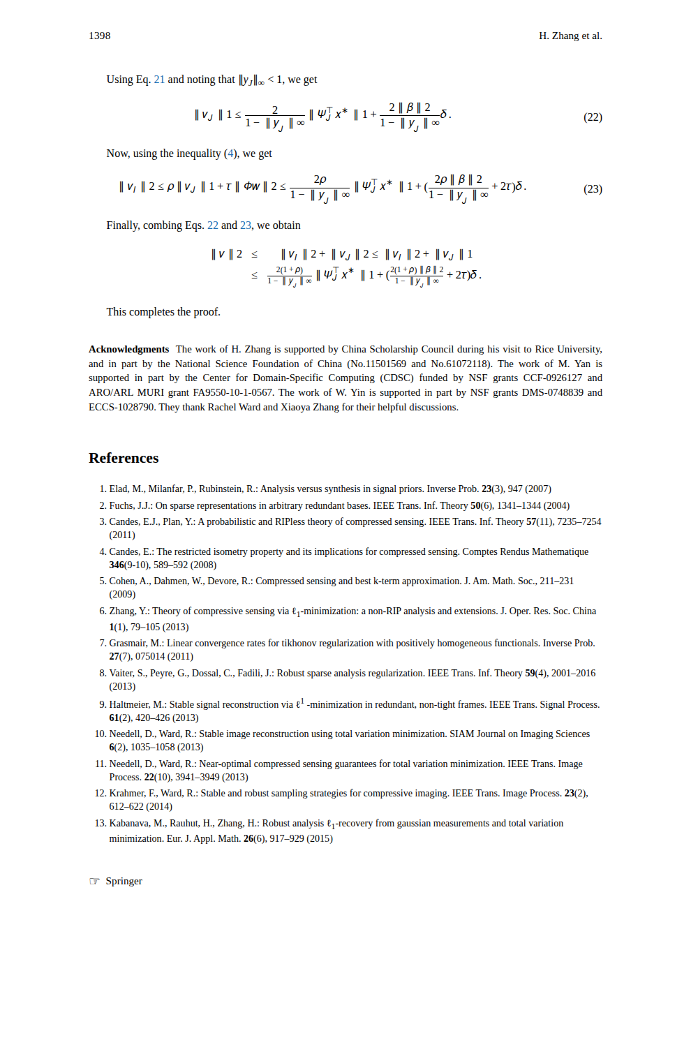1398 H. Zhang et al.
Using Eq. 21 and noting that ∥yJ∥∞ < 1, we get
∥vJ∥1 ≤ 2 1−∥yJ∥∞ ∥ΨJ⊤x∗∥1 + 2∥β∥2 1−∥yJ∥∞ δ.
(22)
Now, using the inequality (4), we get
∥vI∥2 ≤ ρ∥vJ∥1 + τ∥Φw∥2 ≤ 2ρ 1−∥yJ∥∞ ∥ΨJ⊤x∗∥1 + ( 2ρ∥β∥2 1−∥yJ∥∞ +2τ ) δ.
(23)
Finally, combing Eqs. 22 and 23, we obtain
∥v∥2 ≤ ∥vI∥2 + ∥vJ∥2 ≤ ∥vI∥2 + ∥vJ∥1 ≤ 2(1+ρ) 1−∥yJ∥∞ ∥ΨJ⊤x∗∥1 + ( 2(1+ρ)∥β∥2 1−∥yJ∥∞ +2τ ) δ.
This completes the proof.
Acknowledgments The work of H. Zhang is supported by China Scholarship Council during his visit to Rice University, and in part by the National Science Foundation of China (No.11501569 and No.61072118). The work of M. Yan is supported in part by the Center for Domain-Specific Computing (CDSC) funded by NSF grants CCF-0926127 and ARO/ARL MURI grant FA9550-10-1-0567. The work of W. Yin is supported in part by NSF grants DMS-0748839 and ECCS-1028790. They thank Rachel Ward and Xiaoya Zhang for their helpful discussions.
References
Elad, M., Milanfar, P., Rubinstein, R.: Analysis versus synthesis in signal priors. Inverse Prob. 23(3), 947 (2007)
Fuchs, J.J.: On sparse representations in arbitrary redundant bases. IEEE Trans. Inf. Theory 50(6), 1341–1344 (2004)
Candes, E.J., Plan, Y.: A probabilistic and RIPless theory of compressed sensing. IEEE Trans. Inf. Theory 57(11), 7235–7254 (2011)
Candes, E.: The restricted isometry property and its implications for compressed sensing. Comptes Rendus Mathematique 346(9-10), 589–592 (2008)
Cohen, A., Dahmen, W., Devore, R.: Compressed sensing and best k-term approximation. J. Am. Math. Soc., 211–231 (2009)
Zhang, Y.: Theory of compressive sensing via ℓ1-minimization: a non-RIP analysis and extensions. J. Oper. Res. Soc. China 1(1), 79–105 (2013)
Grasmair, M.: Linear convergence rates for tikhonov regularization with positively homogeneous functionals. Inverse Prob. 27(7), 075014 (2011)
Vaiter, S., Peyre, G., Dossal, C., Fadili, J.: Robust sparse analysis regularization. IEEE Trans. Inf. Theory 59(4), 2001–2016 (2013)
Haltmeier, M.: Stable signal reconstruction via ℓ1 -minimization in redundant, non-tight frames. IEEE Trans. Signal Process. 61(2), 420–426 (2013)
Needell, D., Ward, R.: Stable image reconstruction using total variation minimization. SIAM Journal on Imaging Sciences 6(2), 1035–1058 (2013)
Needell, D., Ward, R.: Near-optimal compressed sensing guarantees for total variation minimization. IEEE Trans. Image Process. 22(10), 3941–3949 (2013)
Krahmer, F., Ward, R.: Stable and robust sampling strategies for compressive imaging. IEEE Trans. Image Process. 23(2), 612–622 (2014)
Kabanava, M., Rauhut, H., Zhang, H.: Robust analysis ℓ1-recovery from gaussian measurements and total variation minimization. Eur. J. Appl. Math. 26(6), 917–929 (2015)
☞ Springer